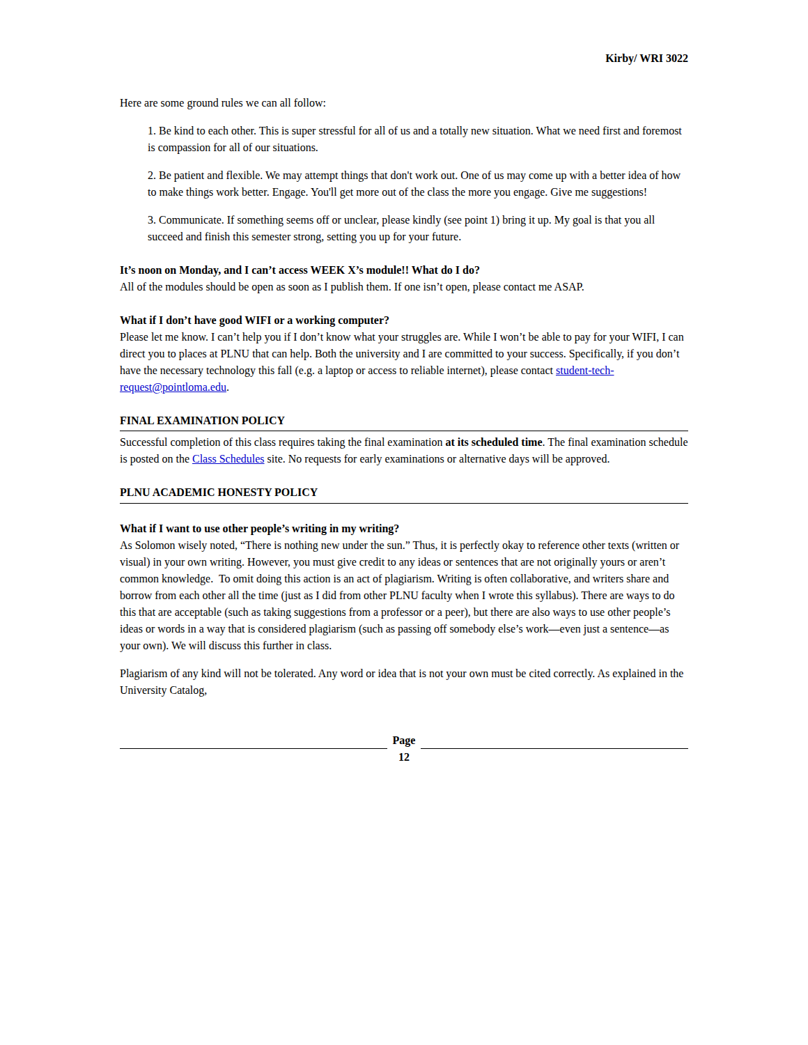Kirby/ WRI 3022
Here are some ground rules we can all follow:
1. Be kind to each other. This is super stressful for all of us and a totally new situation. What we need first and foremost is compassion for all of our situations.
2. Be patient and flexible. We may attempt things that don't work out. One of us may come up with a better idea of how to make things work better. Engage. You'll get more out of the class the more you engage. Give me suggestions!
3. Communicate. If something seems off or unclear, please kindly (see point 1) bring it up. My goal is that you all succeed and finish this semester strong, setting you up for your future.
It’s noon on Monday, and I can’t access WEEK X’s module!! What do I do?
All of the modules should be open as soon as I publish them. If one isn’t open, please contact me ASAP.
What if I don’t have good WIFI or a working computer?
Please let me know. I can’t help you if I don’t know what your struggles are. While I won’t be able to pay for your WIFI, I can direct you to places at PLNU that can help. Both the university and I are committed to your success. Specifically, if you don’t have the necessary technology this fall (e.g. a laptop or access to reliable internet), please contact student-tech-request@pointloma.edu.
FINAL EXAMINATION POLICY
Successful completion of this class requires taking the final examination at its scheduled time. The final examination schedule is posted on the Class Schedules site. No requests for early examinations or alternative days will be approved.
PLNU ACADEMIC HONESTY POLICY
What if I want to use other people’s writing in my writing?
As Solomon wisely noted, “There is nothing new under the sun.” Thus, it is perfectly okay to reference other texts (written or visual) in your own writing. However, you must give credit to any ideas or sentences that are not originally yours or aren’t common knowledge. To omit doing this action is an act of plagiarism. Writing is often collaborative, and writers share and borrow from each other all the time (just as I did from other PLNU faculty when I wrote this syllabus). There are ways to do this that are acceptable (such as taking suggestions from a professor or a peer), but there are also ways to use other people’s ideas or words in a way that is considered plagiarism (such as passing off somebody else’s work—even just a sentence—as your own). We will discuss this further in class.
Plagiarism of any kind will not be tolerated. Any word or idea that is not your own must be cited correctly. As explained in the University Catalog,
Page
12